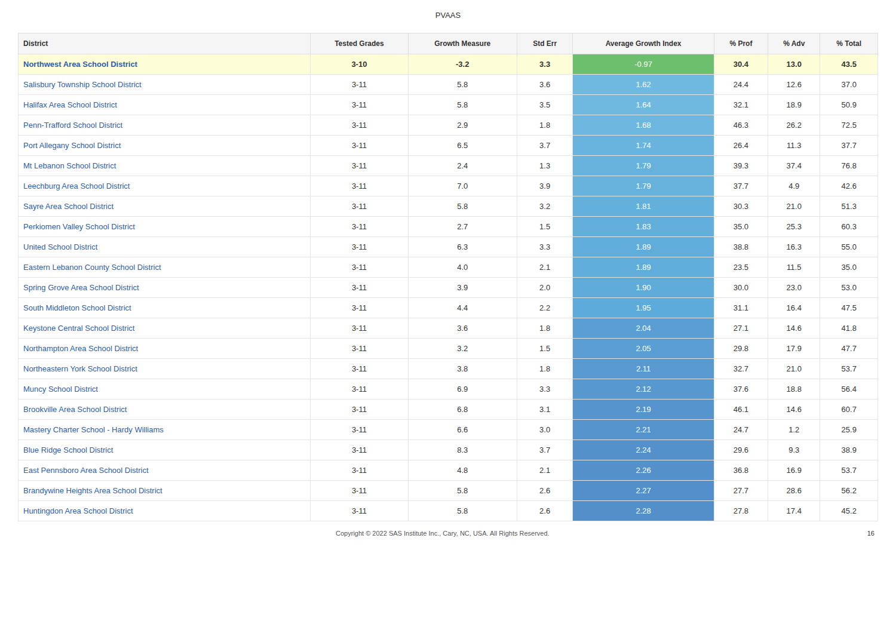PVAAS
| District | Tested Grades | Growth Measure | Std Err | Average Growth Index | % Prof | % Adv | % Total |
| --- | --- | --- | --- | --- | --- | --- | --- |
| Northwest Area School District | 3-10 | -3.2 | 3.3 | -0.97 | 30.4 | 13.0 | 43.5 |
| Salisbury Township School District | 3-11 | 5.8 | 3.6 | 1.62 | 24.4 | 12.6 | 37.0 |
| Halifax Area School District | 3-11 | 5.8 | 3.5 | 1.64 | 32.1 | 18.9 | 50.9 |
| Penn-Trafford School District | 3-11 | 2.9 | 1.8 | 1.68 | 46.3 | 26.2 | 72.5 |
| Port Allegany School District | 3-11 | 6.5 | 3.7 | 1.74 | 26.4 | 11.3 | 37.7 |
| Mt Lebanon School District | 3-11 | 2.4 | 1.3 | 1.79 | 39.3 | 37.4 | 76.8 |
| Leechburg Area School District | 3-11 | 7.0 | 3.9 | 1.79 | 37.7 | 4.9 | 42.6 |
| Sayre Area School District | 3-11 | 5.8 | 3.2 | 1.81 | 30.3 | 21.0 | 51.3 |
| Perkiomen Valley School District | 3-11 | 2.7 | 1.5 | 1.83 | 35.0 | 25.3 | 60.3 |
| United School District | 3-11 | 6.3 | 3.3 | 1.89 | 38.8 | 16.3 | 55.0 |
| Eastern Lebanon County School District | 3-11 | 4.0 | 2.1 | 1.89 | 23.5 | 11.5 | 35.0 |
| Spring Grove Area School District | 3-11 | 3.9 | 2.0 | 1.90 | 30.0 | 23.0 | 53.0 |
| South Middleton School District | 3-11 | 4.4 | 2.2 | 1.95 | 31.1 | 16.4 | 47.5 |
| Keystone Central School District | 3-11 | 3.6 | 1.8 | 2.04 | 27.1 | 14.6 | 41.8 |
| Northampton Area School District | 3-11 | 3.2 | 1.5 | 2.05 | 29.8 | 17.9 | 47.7 |
| Northeastern York School District | 3-11 | 3.8 | 1.8 | 2.11 | 32.7 | 21.0 | 53.7 |
| Muncy School District | 3-11 | 6.9 | 3.3 | 2.12 | 37.6 | 18.8 | 56.4 |
| Brookville Area School District | 3-11 | 6.8 | 3.1 | 2.19 | 46.1 | 14.6 | 60.7 |
| Mastery Charter School - Hardy Williams | 3-11 | 6.6 | 3.0 | 2.21 | 24.7 | 1.2 | 25.9 |
| Blue Ridge School District | 3-11 | 8.3 | 3.7 | 2.24 | 29.6 | 9.3 | 38.9 |
| East Pennsboro Area School District | 3-11 | 4.8 | 2.1 | 2.26 | 36.8 | 16.9 | 53.7 |
| Brandywine Heights Area School District | 3-11 | 5.8 | 2.6 | 2.27 | 27.7 | 28.6 | 56.2 |
| Huntingdon Area School District | 3-11 | 5.8 | 2.6 | 2.28 | 27.8 | 17.4 | 45.2 |
Copyright © 2022 SAS Institute Inc., Cary, NC, USA. All Rights Reserved. 16